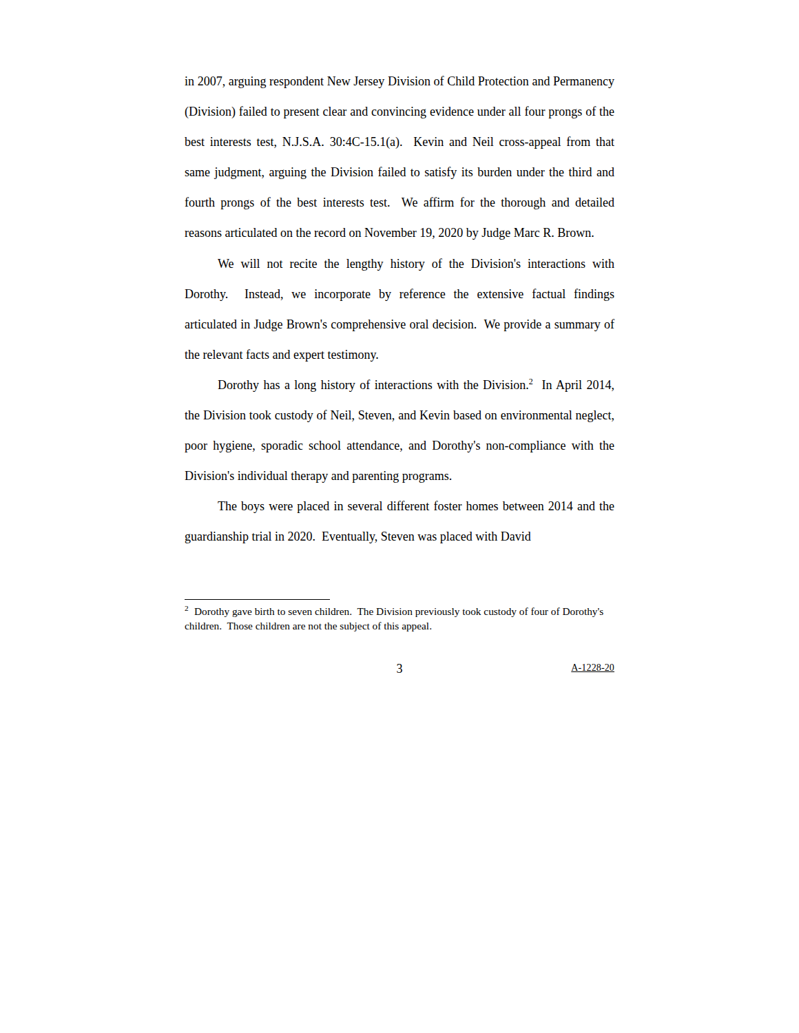in 2007, arguing respondent New Jersey Division of Child Protection and Permanency (Division) failed to present clear and convincing evidence under all four prongs of the best interests test, N.J.S.A. 30:4C-15.1(a). Kevin and Neil cross-appeal from that same judgment, arguing the Division failed to satisfy its burden under the third and fourth prongs of the best interests test. We affirm for the thorough and detailed reasons articulated on the record on November 19, 2020 by Judge Marc R. Brown.
We will not recite the lengthy history of the Division's interactions with Dorothy. Instead, we incorporate by reference the extensive factual findings articulated in Judge Brown's comprehensive oral decision. We provide a summary of the relevant facts and expert testimony.
Dorothy has a long history of interactions with the Division.2 In April 2014, the Division took custody of Neil, Steven, and Kevin based on environmental neglect, poor hygiene, sporadic school attendance, and Dorothy's non-compliance with the Division's individual therapy and parenting programs.
The boys were placed in several different foster homes between 2014 and the guardianship trial in 2020. Eventually, Steven was placed with David
2 Dorothy gave birth to seven children. The Division previously took custody of four of Dorothy's children. Those children are not the subject of this appeal.
3 A-1228-20